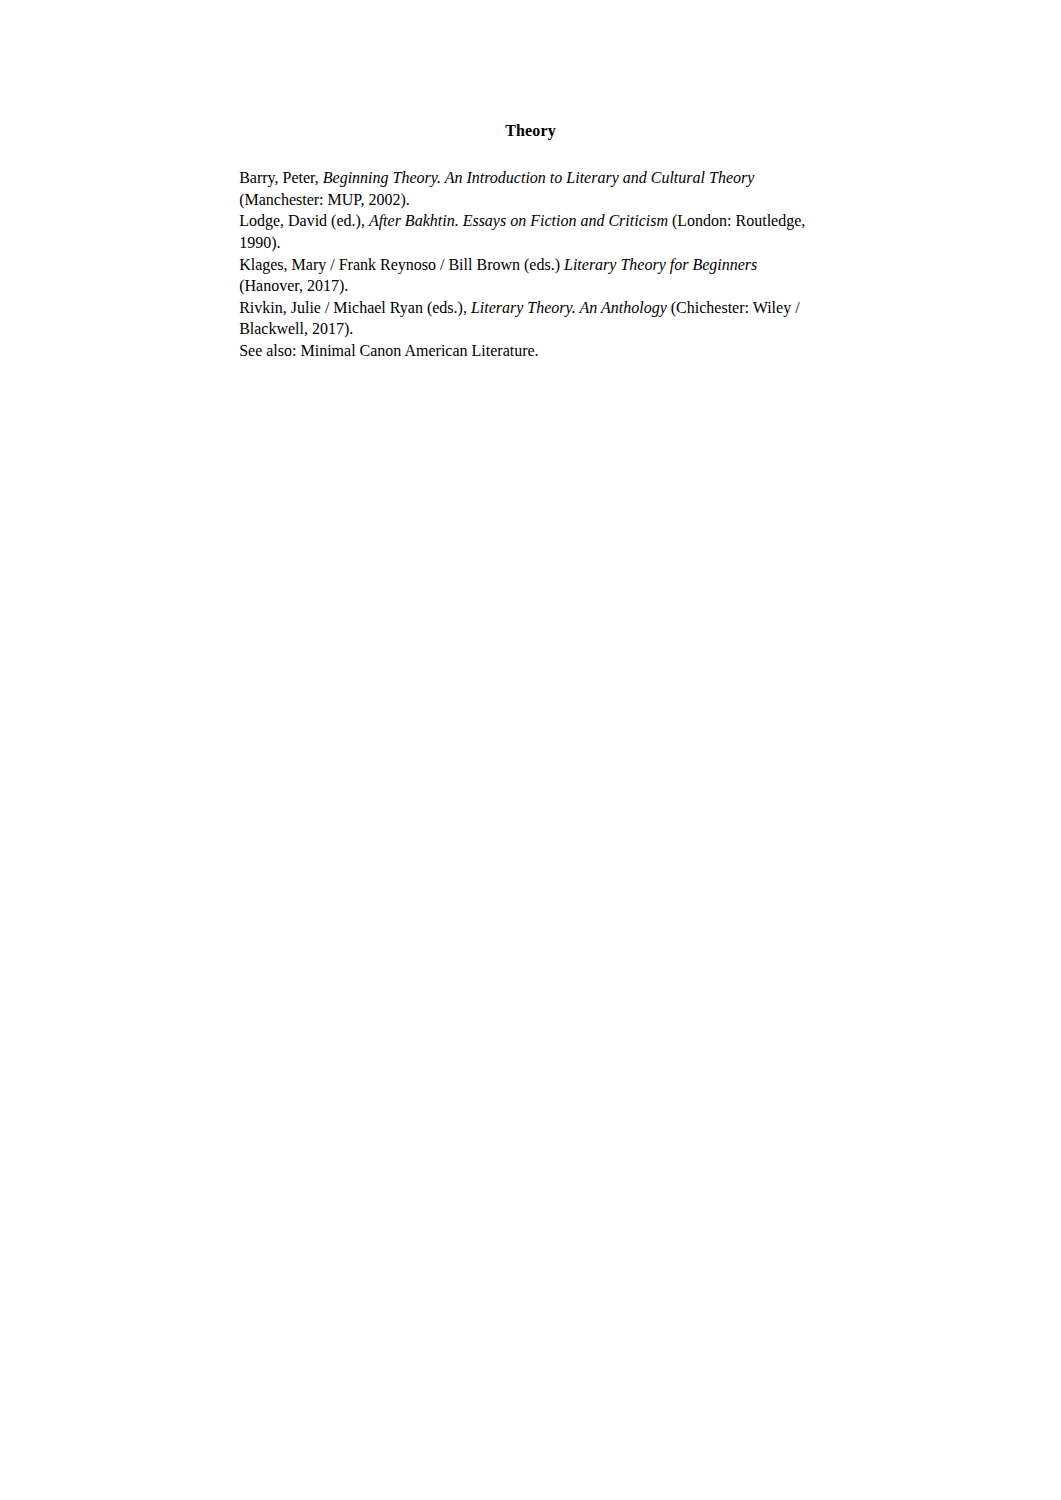Theory
Barry, Peter, Beginning Theory. An Introduction to Literary and Cultural Theory (Manchester: MUP, 2002).
Lodge, David (ed.), After Bakhtin. Essays on Fiction and Criticism (London: Routledge, 1990).
Klages, Mary / Frank Reynoso / Bill Brown (eds.) Literary Theory for Beginners (Hanover, 2017).
Rivkin, Julie / Michael Ryan (eds.), Literary Theory. An Anthology (Chichester: Wiley / Blackwell, 2017).
See also: Minimal Canon American Literature.